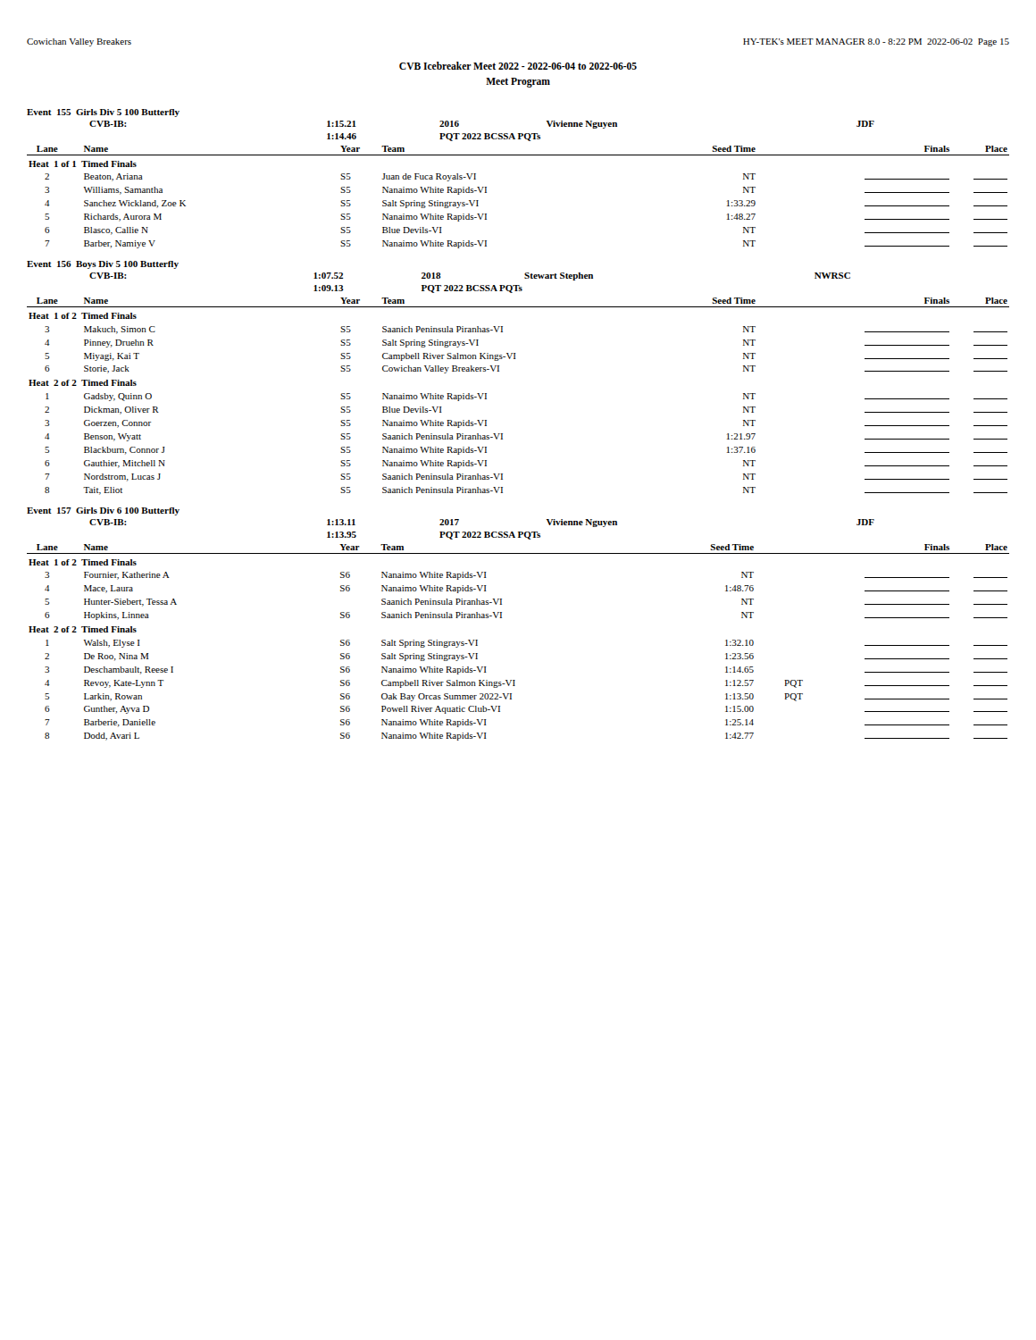Cowichan Valley Breakers
HY-TEK's MEET MANAGER 8.0 - 8:22 PM 2022-06-02 Page 15
CVB Icebreaker Meet 2022 - 2022-06-04 to 2022-06-05
Meet Program
Event 155 Girls Div 5 100 Butterfly
| CVB-IB: | 1:15.21 | 2016 | Vivienne Nguyen | JDF | | | |
| | 1:14.46 | PQT 2022 BCSSA PQTs | | | | |
| Lane | Name | Year | Team | Seed Time | | Finals | Place |
| Heat 1 of 1 Timed Finals |
| 2 | Beaton, Ariana | S5 | Juan de Fuca Royals-VI | NT | | | |
| 3 | Williams, Samantha | S5 | Nanaimo White Rapids-VI | NT | | | |
| 4 | Sanchez Wickland, Zoe K | S5 | Salt Spring Stingrays-VI | 1:33.29 | | | |
| 5 | Richards, Aurora M | S5 | Nanaimo White Rapids-VI | 1:48.27 | | | |
| 6 | Blasco, Callie N | S5 | Blue Devils-VI | NT | | | |
| 7 | Barber, Namiye V | S5 | Nanaimo White Rapids-VI | NT | | | |
Event 156 Boys Div 5 100 Butterfly
| CVB-IB: | 1:07.52 | 2018 | Stewart Stephen | NWRSC | | | |
| | 1:09.13 | PQT 2022 BCSSA PQTs | | | | |
| Lane | Name | Year | Team | Seed Time | | Finals | Place |
| Heat 1 of 2 Timed Finals |
| 3 | Makuch, Simon C | S5 | Saanich Peninsula Piranhas-VI | NT | | | |
| 4 | Pinney, Druehn R | S5 | Salt Spring Stingrays-VI | NT | | | |
| 5 | Miyagi, Kai T | S5 | Campbell River Salmon Kings-VI | NT | | | |
| 6 | Storie, Jack | S5 | Cowichan Valley Breakers-VI | NT | | | |
| Heat 2 of 2 Timed Finals |
| 1 | Gadsby, Quinn O | S5 | Nanaimo White Rapids-VI | NT | | | |
| 2 | Dickman, Oliver R | S5 | Blue Devils-VI | NT | | | |
| 3 | Goerzen, Connor | S5 | Nanaimo White Rapids-VI | NT | | | |
| 4 | Benson, Wyatt | S5 | Saanich Peninsula Piranhas-VI | 1:21.97 | | | |
| 5 | Blackburn, Connor J | S5 | Nanaimo White Rapids-VI | 1:37.16 | | | |
| 6 | Gauthier, Mitchell N | S5 | Nanaimo White Rapids-VI | NT | | | |
| 7 | Nordstrom, Lucas J | S5 | Saanich Peninsula Piranhas-VI | NT | | | |
| 8 | Tait, Eliot | S5 | Saanich Peninsula Piranhas-VI | NT | | | |
Event 157 Girls Div 6 100 Butterfly
| CVB-IB: | 1:13.11 | 2017 | Vivienne Nguyen | JDF | | | |
| | 1:13.95 | PQT 2022 BCSSA PQTs | | | | |
| Lane | Name | Year | Team | Seed Time | | Finals | Place |
| Heat 1 of 2 Timed Finals |
| 3 | Fournier, Katherine A | S6 | Nanaimo White Rapids-VI | NT | | | |
| 4 | Mace, Laura | S6 | Nanaimo White Rapids-VI | 1:48.76 | | | |
| 5 | Hunter-Siebert, Tessa A | | Saanich Peninsula Piranhas-VI | NT | | | |
| 6 | Hopkins, Linnea | S6 | Saanich Peninsula Piranhas-VI | NT | | | |
| Heat 2 of 2 Timed Finals |
| 1 | Walsh, Elyse I | S6 | Salt Spring Stingrays-VI | 1:32.10 | | | |
| 2 | De Roo, Nina M | S6 | Salt Spring Stingrays-VI | 1:23.56 | | | |
| 3 | Deschambault, Reese I | S6 | Nanaimo White Rapids-VI | 1:14.65 | | | |
| 4 | Revoy, Kate-Lynn T | S6 | Campbell River Salmon Kings-VI | 1:12.57 | PQT | | |
| 5 | Larkin, Rowan | S6 | Oak Bay Orcas Summer 2022-VI | 1:13.50 | PQT | | |
| 6 | Gunther, Ayva D | S6 | Powell River Aquatic Club-VI | 1:15.00 | | | |
| 7 | Barberie, Danielle | S6 | Nanaimo White Rapids-VI | 1:25.14 | | | |
| 8 | Dodd, Avari L | S6 | Nanaimo White Rapids-VI | 1:42.77 | | | |